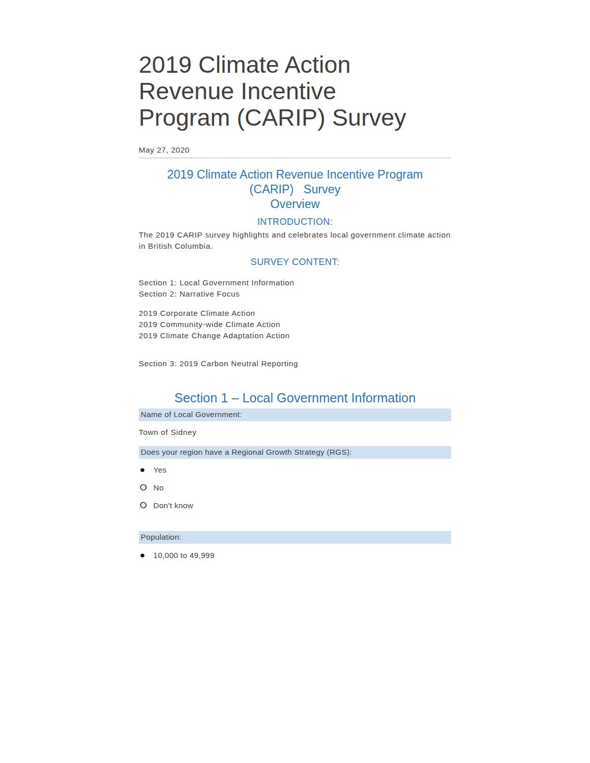2019 Climate Action Revenue Incentive
Program (CARIP) Survey
May 27, 2020
2019 Climate Action Revenue Incentive Program (CARIP) Survey
Overview
INTRODUCTION:
The 2019 CARIP survey highlights and celebrates local government climate action in British Columbia.
SURVEY CONTENT:
Section 1: Local Government Information
Section 2: Narrative Focus
2019 Corporate Climate Action
2019 Community-wide Climate Action
2019 Climate Change Adaptation Action
Section 3: 2019 Carbon Neutral Reporting
Section 1 – Local Government Information
Name of Local Government:
Town of Sidney
Does your region have a Regional Growth Strategy (RGS):
●Yes
⭘No
⭘Don't know
Population:
●10,000 to 49,999